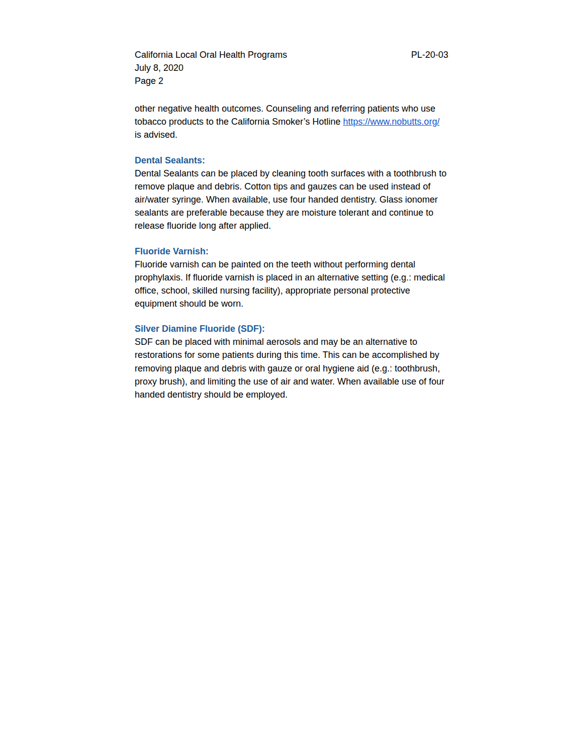California Local Oral Health Programs
PL-20-03
July 8, 2020
Page 2
other negative health outcomes. Counseling and referring patients who use tobacco products to the California Smoker’s Hotline https://www.nobutts.org/ is advised.
Dental Sealants:
Dental Sealants can be placed by cleaning tooth surfaces with a toothbrush to remove plaque and debris. Cotton tips and gauzes can be used instead of air/water syringe. When available, use four handed dentistry. Glass ionomer sealants are preferable because they are moisture tolerant and continue to release fluoride long after applied.
Fluoride Varnish:
Fluoride varnish can be painted on the teeth without performing dental prophylaxis. If fluoride varnish is placed in an alternative setting (e.g.: medical office, school, skilled nursing facility), appropriate personal protective equipment should be worn.
Silver Diamine Fluoride (SDF):
SDF can be placed with minimal aerosols and may be an alternative to restorations for some patients during this time. This can be accomplished by removing plaque and debris with gauze or oral hygiene aid (e.g.: toothbrush, proxy brush), and limiting the use of air and water. When available use of four handed dentistry should be employed.